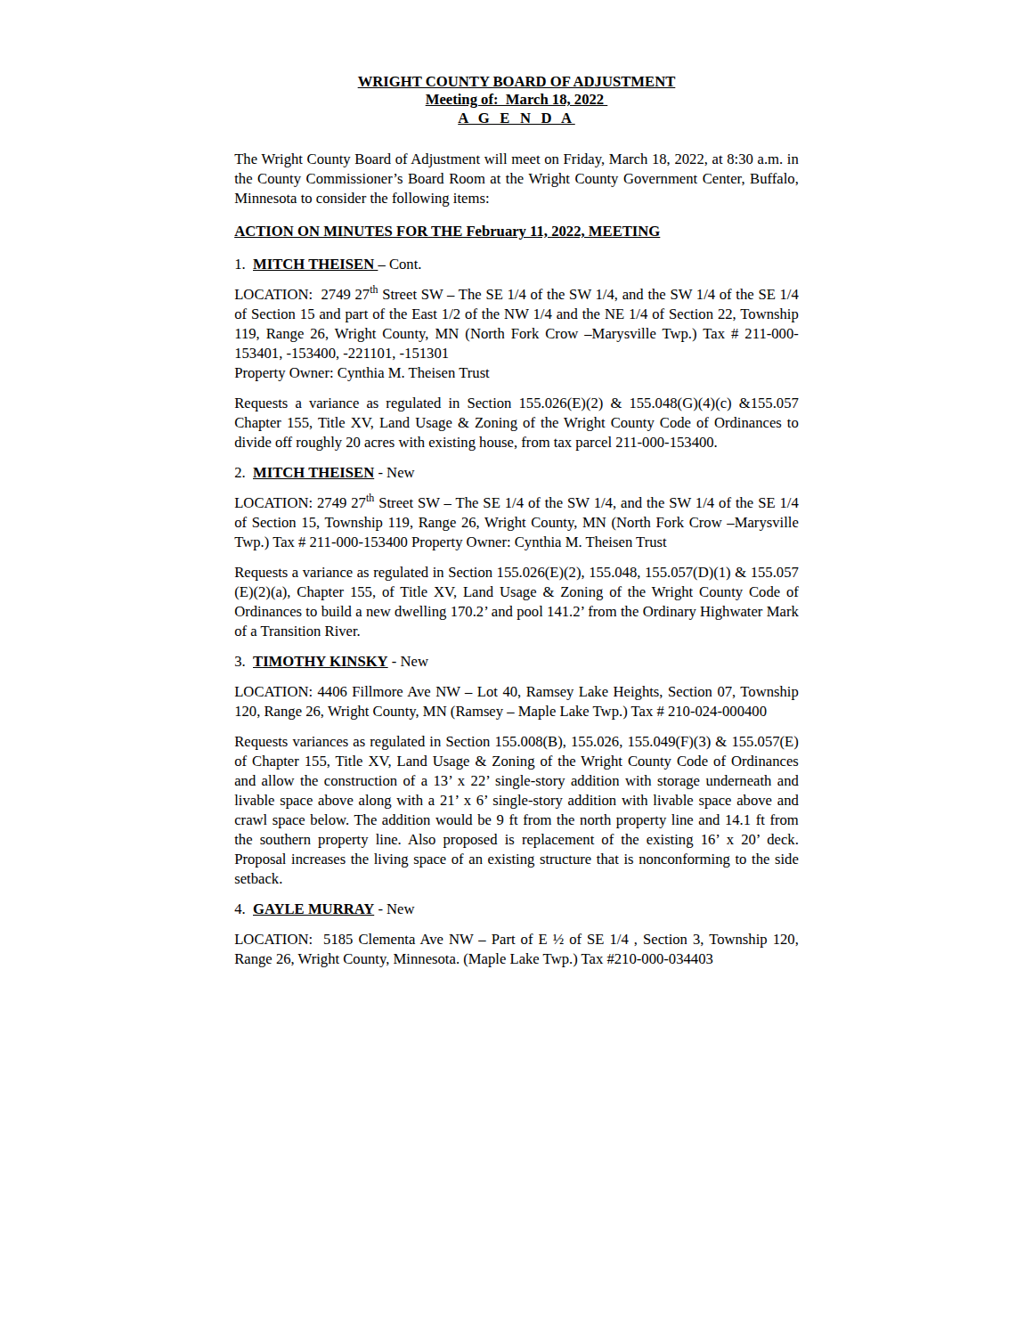WRIGHT COUNTY BOARD OF ADJUSTMENT Meeting of: March 18, 2022 A G E N D A
The Wright County Board of Adjustment will meet on Friday, March 18, 2022, at 8:30 a.m. in the County Commissioner’s Board Room at the Wright County Government Center, Buffalo, Minnesota to consider the following items:
ACTION ON MINUTES FOR THE February 11, 2022, MEETING
1. MITCH THEISEN – Cont.
LOCATION: 2749 27th Street SW – The SE 1/4 of the SW 1/4, and the SW 1/4 of the SE 1/4 of Section 15 and part of the East 1/2 of the NW 1/4 and the NE 1/4 of Section 22, Township 119, Range 26, Wright County, MN (North Fork Crow –Marysville Twp.) Tax # 211-000-153401, -153400, -221101, -151301
Property Owner: Cynthia M. Theisen Trust
Requests a variance as regulated in Section 155.026(E)(2) & 155.048(G)(4)(c) &155.057 Chapter 155, Title XV, Land Usage & Zoning of the Wright County Code of Ordinances to divide off roughly 20 acres with existing house, from tax parcel 211-000-153400.
2. MITCH THEISEN - New
LOCATION: 2749 27th Street SW – The SE 1/4 of the SW 1/4, and the SW 1/4 of the SE 1/4 of Section 15, Township 119, Range 26, Wright County, MN (North Fork Crow –Marysville Twp.) Tax # 211-000-153400 Property Owner: Cynthia M. Theisen Trust
Requests a variance as regulated in Section 155.026(E)(2), 155.048, 155.057(D)(1) & 155.057 (E)(2)(a), Chapter 155, of Title XV, Land Usage & Zoning of the Wright County Code of Ordinances to build a new dwelling 170.2’ and pool 141.2’ from the Ordinary Highwater Mark of a Transition River.
3. TIMOTHY KINSKY - New
LOCATION: 4406 Fillmore Ave NW – Lot 40, Ramsey Lake Heights, Section 07, Township 120, Range 26, Wright County, MN (Ramsey – Maple Lake Twp.) Tax # 210-024-000400
Requests variances as regulated in Section 155.008(B), 155.026, 155.049(F)(3) & 155.057(E) of Chapter 155, Title XV, Land Usage & Zoning of the Wright County Code of Ordinances and allow the construction of a 13’ x 22’ single-story addition with storage underneath and livable space above along with a 21’ x 6’ single-story addition with livable space above and crawl space below. The addition would be 9 ft from the north property line and 14.1 ft from the southern property line. Also proposed is replacement of the existing 16’ x 20’ deck. Proposal increases the living space of an existing structure that is nonconforming to the side setback.
4. GAYLE MURRAY - New
LOCATION: 5185 Clementa Ave NW – Part of E ½ of SE 1/4 , Section 3, Township 120, Range 26, Wright County, Minnesota. (Maple Lake Twp.) Tax #210-000-034403